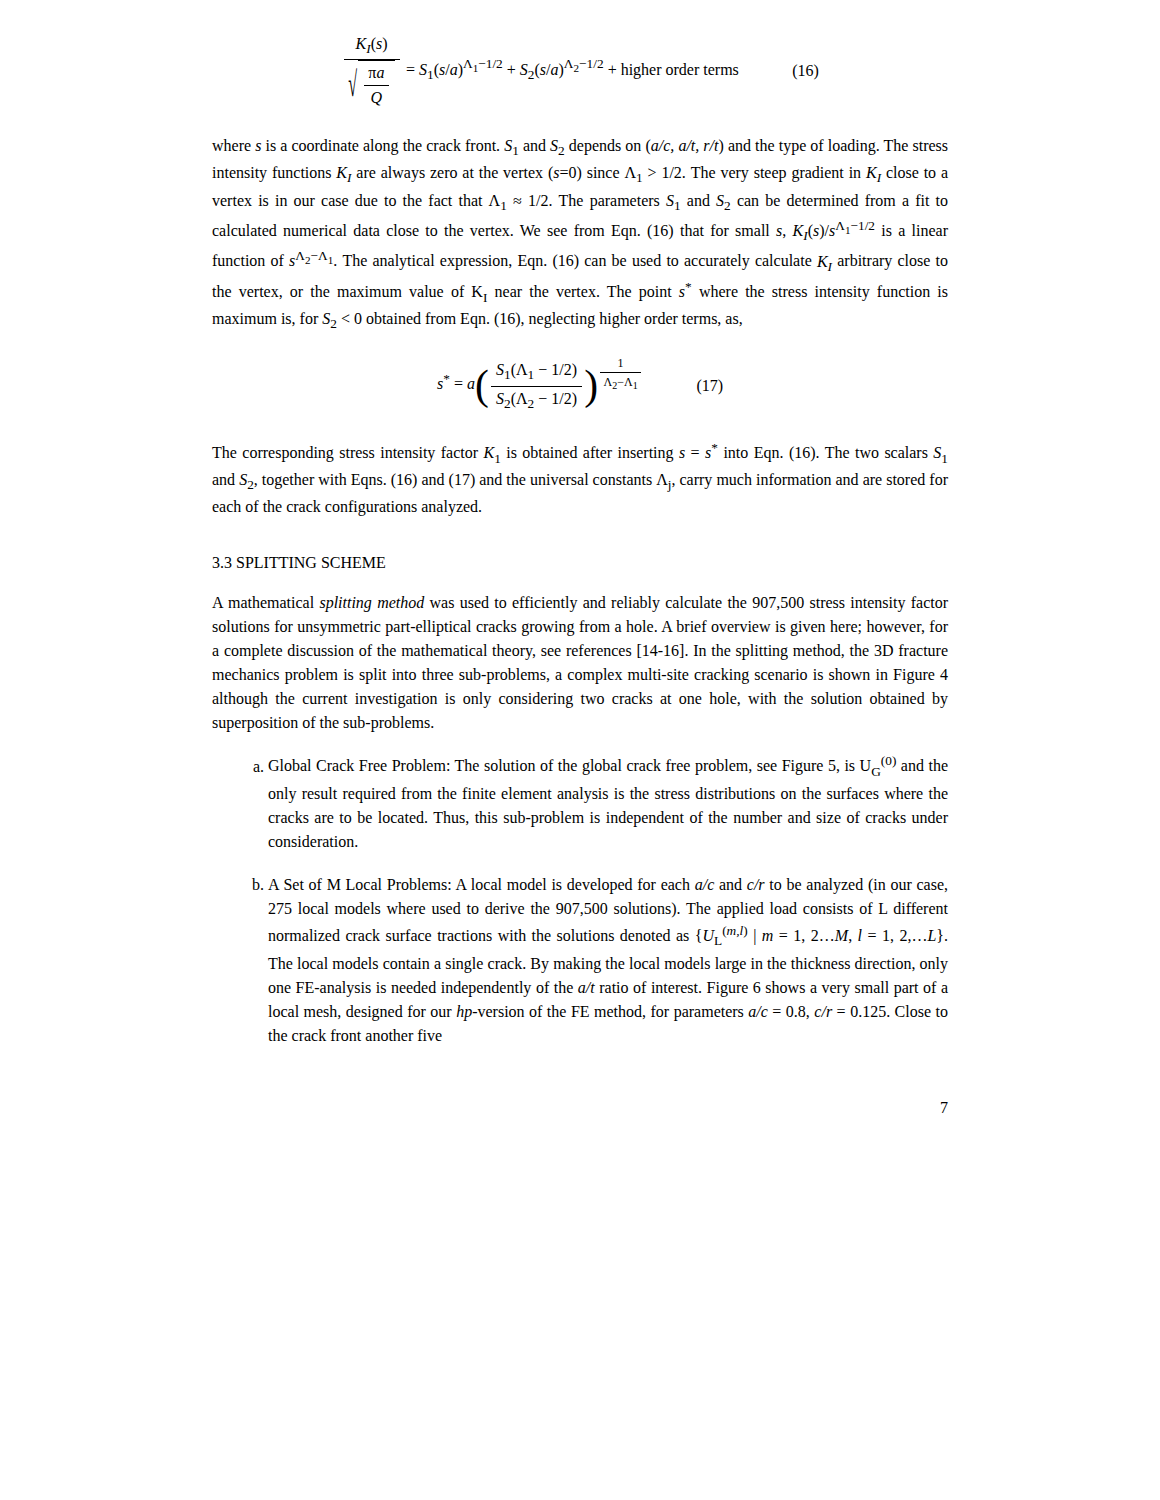KI(s) πa Q = S1(s/a)Λ1−1/2 + S2(s/a)Λ2−1/2 + higher order terms
(16)
where s is a coordinate along the crack front. S1 and S2 depends on (a/c, a/t, r/t) and the type of loading. The stress intensity functions KI are always zero at the vertex (s=0) since Λ1 > 1/2. The very steep gradient in KI close to a vertex is in our case due to the fact that Λ1 ≈ 1/2. The parameters S1 and S2 can be determined from a fit to calculated numerical data close to the vertex. We see from Eqn. (16) that for small s, KI(s)/sΛ1−1/2 is a linear function of sΛ2−Λ1. The analytical expression, Eqn. (16) can be used to accurately calculate KI arbitrary close to the vertex, or the maximum value of KI near the vertex. The point s* where the stress intensity function is maximum is, for S2 < 0 obtained from Eqn. (16), neglecting higher order terms, as,
s* = a(S1(Λ1 − 1/2) S2(Λ2 − 1/2)) 1 Λ2−Λ1
(17)
The corresponding stress intensity factor K1 is obtained after inserting s = s* into Eqn. (16). The two scalars S1 and S2, together with Eqns. (16) and (17) and the universal constants Λj, carry much information and are stored for each of the crack configurations analyzed.
3.3 SPLITTING SCHEME
A mathematical splitting method was used to efficiently and reliably calculate the 907,500 stress intensity factor solutions for unsymmetric part-elliptical cracks growing from a hole. A brief overview is given here; however, for a complete discussion of the mathematical theory, see references [14-16]. In the splitting method, the 3D fracture mechanics problem is split into three sub-problems, a complex multi-site cracking scenario is shown in Figure 4 although the current investigation is only considering two cracks at one hole, with the solution obtained by superposition of the sub-problems.
Global Crack Free Problem: The solution of the global crack free problem, see Figure 5, is UG(0) and the only result required from the finite element analysis is the stress distributions on the surfaces where the cracks are to be located. Thus, this sub-problem is independent of the number and size of cracks under consideration.
A Set of M Local Problems: A local model is developed for each a/c and c/r to be analyzed (in our case, 275 local models where used to derive the 907,500 solutions). The applied load consists of L different normalized crack surface tractions with the solutions denoted as {UL(m,l) | m = 1, 2…M, l = 1, 2,…L}. The local models contain a single crack. By making the local models large in the thickness direction, only one FE-analysis is needed independently of the a/t ratio of interest. Figure 6 shows a very small part of a local mesh, designed for our hp-version of the FE method, for parameters a/c = 0.8, c/r = 0.125. Close to the crack front another five
7